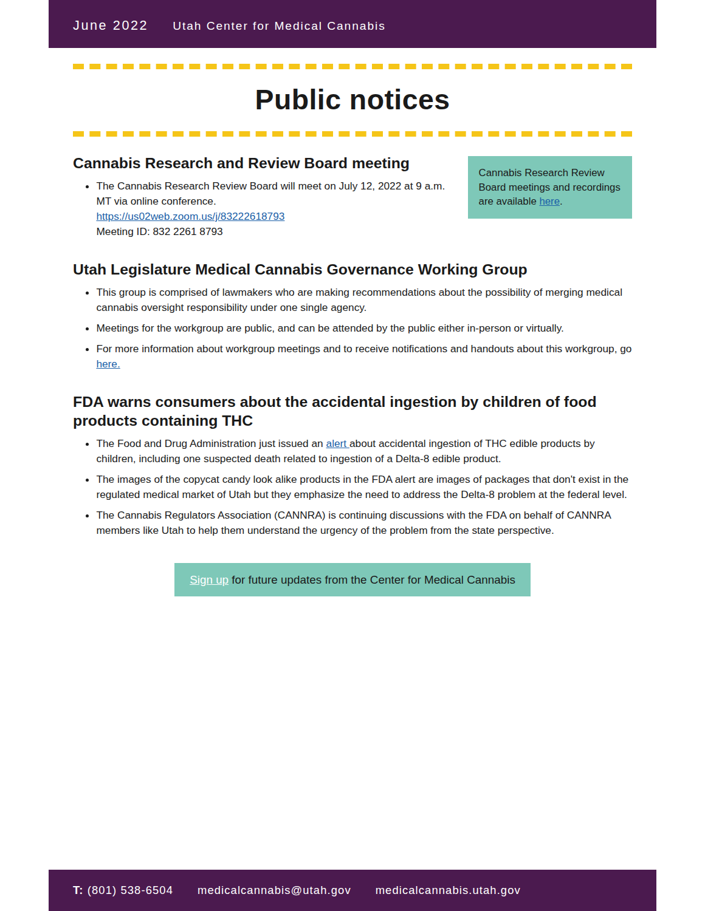June 2022
Utah Center for Medical Cannabis
Public notices
Cannabis Research and Review Board meeting
The Cannabis Research Review Board will meet on July 12, 2022 at 9 a.m. MT via online conference.
https://us02web.zoom.us/j/83222618793
Meeting ID: 832 2261 8793
Cannabis Research Review Board meetings and recordings are available here.
Utah Legislature Medical Cannabis Governance Working Group
This group is comprised of lawmakers who are making recommendations about the possibility of merging medical cannabis oversight responsibility under one single agency.
Meetings for the workgroup are public, and can be attended by the public either in-person or virtually.
For more information about workgroup meetings and to receive notifications and handouts about this workgroup, go here.
FDA warns consumers about the accidental ingestion by children of food products containing THC
The Food and Drug Administration just issued an alert about accidental ingestion of THC edible products by children, including one suspected death related to ingestion of a Delta-8 edible product.
The images of the copycat candy look alike products in the FDA alert are images of packages that don't exist in the regulated medical market of Utah but they emphasize the need to address the Delta-8 problem at the federal level.
The Cannabis Regulators Association (CANNRA) is continuing discussions with the FDA on behalf of CANNRA members like Utah to help them understand the urgency of the problem from the state perspective.
Sign up for future updates from the Center for Medical Cannabis
T: (801) 538-6504 medicalcannabis@utah.gov medicalcannabis.utah.gov